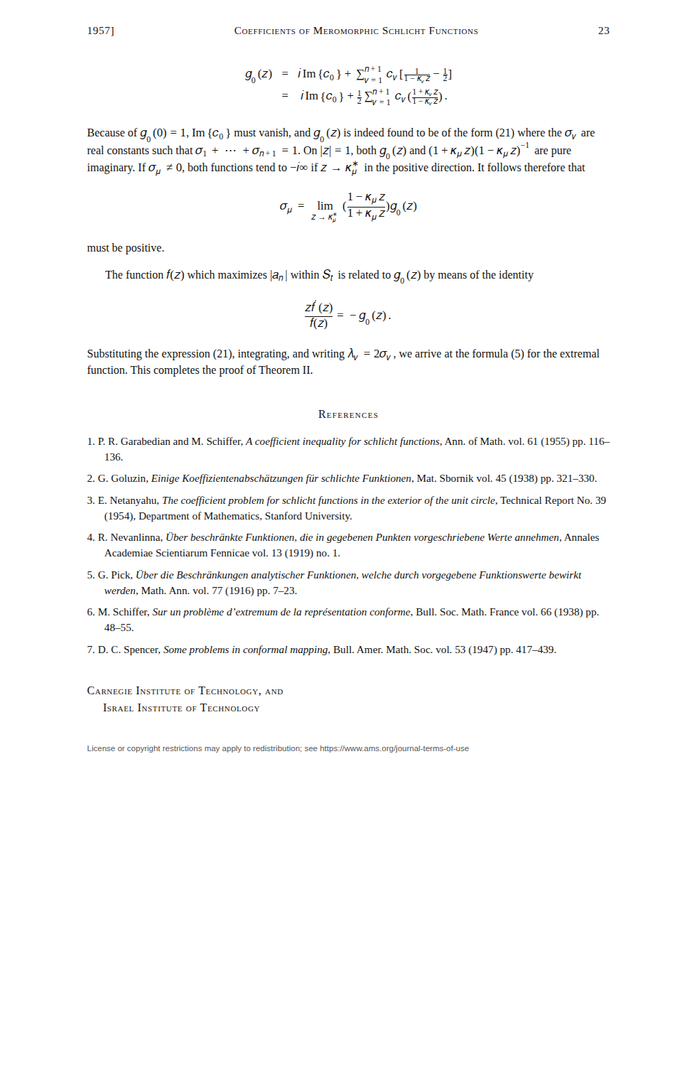1957] Coefficients of Meromorphic Schlicht Functions 23
g0(z) = iIm {c0} + ∑ ν=1 n+1 cν [ 11−κνz − 12 ] = iIm {c0} + 12 ∑ ν=1 n+1 cν ( 1+κνz 1−κνz ) .
Because of g0(0)=1, Im{c0} must vanish, and g0(z) is indeed found to be of the form (21) where the σν are real constants such that σ1+⋯+σn+1=1. On |z|=1, both g0(z) and (1+κμz)(1−κμz)−1 are pure imaginary. If σμ≠0, both functions tend to −i∞ if z→κμ∗ in the positive direction. It follows therefore that
σμ = lim z→κμ∗ ( 1−κμz 1+κμz ) g0(z)
must be positive.
The function f(z) which maximizes |an| within St is related to g0(z) by means of the identity
zf′(z) f(z) = − g0(z) .
Substituting the expression (21), integrating, and writing λν=2σν, we arrive at the formula (5) for the extremal function. This completes the proof of Theorem II.
References
1. P. R. Garabedian and M. Schiffer, A coefficient inequality for schlicht functions, Ann. of Math. vol. 61 (1955) pp. 116–136.
2. G. Goluzin, Einige Koeffizientenabschätzungen für schlichte Funktionen, Mat. Sbornik vol. 45 (1938) pp. 321–330.
3. E. Netanyahu, The coefficient problem for schlicht functions in the exterior of the unit circle, Technical Report No. 39 (1954), Department of Mathematics, Stanford University.
4. R. Nevanlinna, Über beschränkte Funktionen, die in gegebenen Punkten vorgeschriebene Werte annehmen, Annales Academiae Scientiarum Fennicae vol. 13 (1919) no. 1.
5. G. Pick, Über die Beschränkungen analytischer Funktionen, welche durch vorgegebene Funktionswerte bewirkt werden, Math. Ann. vol. 77 (1916) pp. 7–23.
6. M. Schiffer, Sur un problème d’extremum de la représentation conforme, Bull. Soc. Math. France vol. 66 (1938) pp. 48–55.
7. D. C. Spencer, Some problems in conformal mapping, Bull. Amer. Math. Soc. vol. 53 (1947) pp. 417–439.
Carnegie Institute of Technology, and
Israel Institute of Technology
License or copyright restrictions may apply to redistribution; see https://www.ams.org/journal-terms-of-use